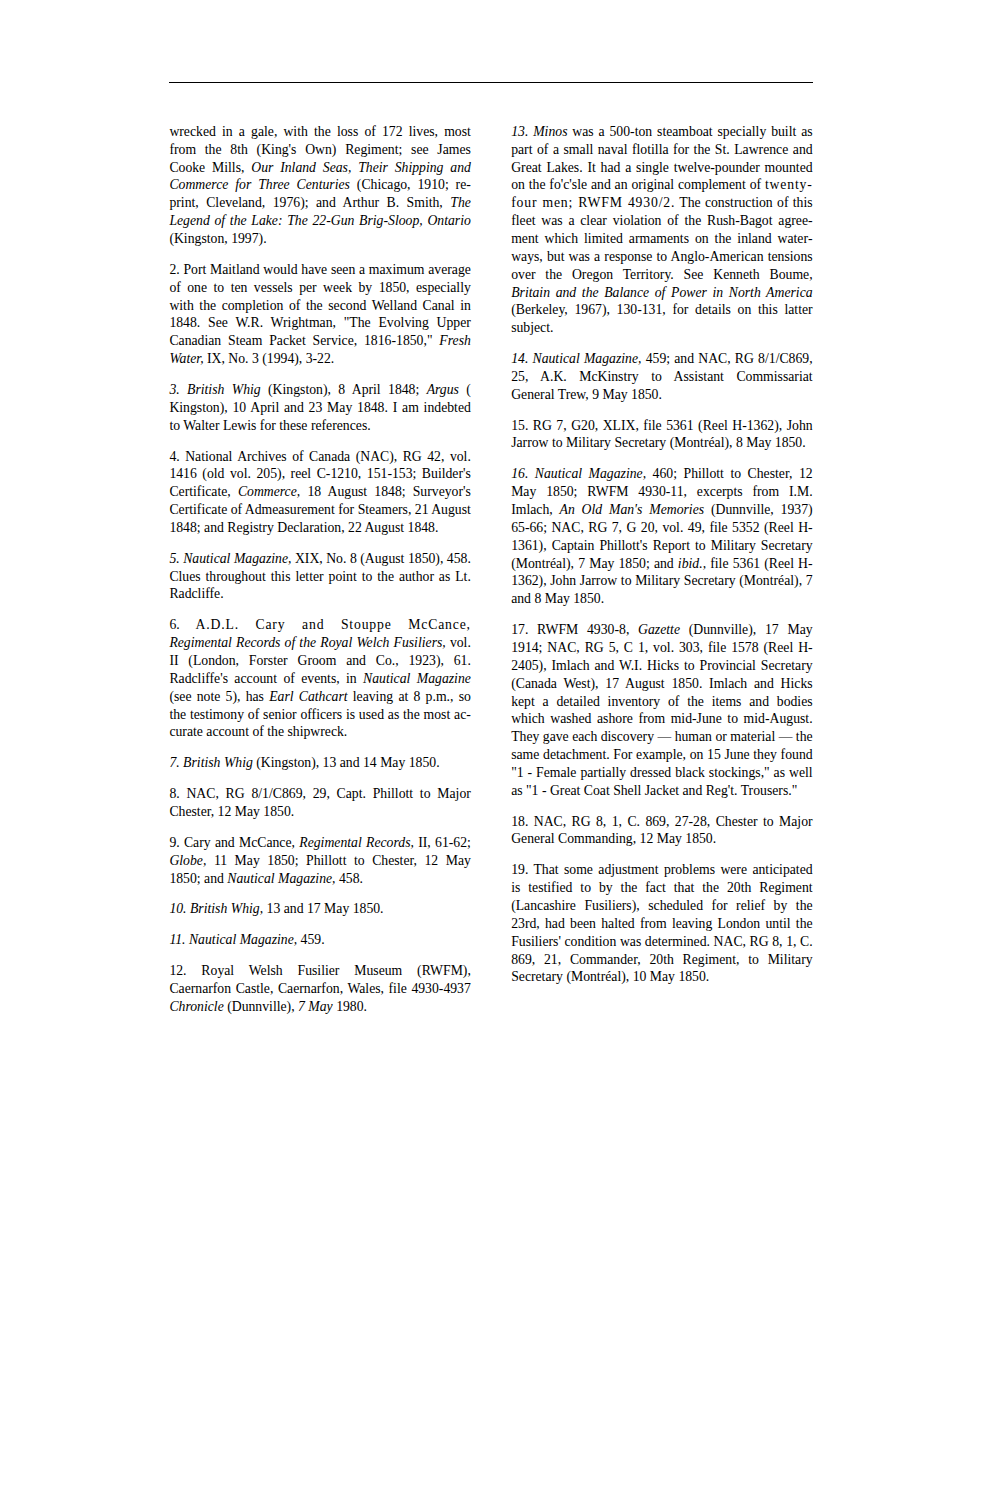wrecked in a gale, with the loss of 172 lives, most from the 8th (King's Own) Regiment; see James Cooke Mills, Our Inland Seas, Their Shipping and Commerce for Three Centuries (Chicago, 1910; reprint, Cleveland, 1976); and Arthur B. Smith, The Legend of the Lake: The 22-Gun Brig-Sloop, Ontario (Kingston, 1997).
2. Port Maitland would have seen a maximum average of one to ten vessels per week by 1850, especially with the completion of the second Welland Canal in 1848. See W.R. Wrightman, "The Evolving Upper Canadian Steam Packet Service, 1816-1850," Fresh Water, IX, No. 3 (1994), 3-22.
3. British Whig (Kingston), 8 April 1848; Argus ( Kingston), 10 April and 23 May 1848. I am indebted to Walter Lewis for these references.
4. National Archives of Canada (NAC), RG 42, vol. 1416 (old vol. 205), reel C-1210, 151-153; Builder's Certificate, Commerce, 18 August 1848; Surveyor's Certificate of Admeasurement for Steamers, 21 August 1848; and Registry Declaration, 22 August 1848.
5. Nautical Magazine, XIX, No. 8 (August 1850), 458. Clues throughout this letter point to the author as Lt. Radcliffe.
6. A.D.L. Cary and Stouppe McCance, Regimental Records of the Royal Welch Fusiliers, vol. II (London, Forster Groom and Co., 1923), 61. Radcliffe's account of events, in Nautical Magazine (see note 5), has Earl Cathcart leaving at 8 p.m., so the testimony of senior officers is used as the most accurate account of the shipwreck.
7. British Whig (Kingston), 13 and 14 May 1850.
8. NAC, RG 8/1/C869, 29, Capt. Phillott to Major Chester, 12 May 1850.
9. Cary and McCance, Regimental Records, II, 61-62; Globe, 11 May 1850; Phillott to Chester, 12 May 1850; and Nautical Magazine, 458.
10. British Whig, 13 and 17 May 1850.
11. Nautical Magazine, 459.
12. Royal Welsh Fusilier Museum (RWFM), Caernarfon Castle, Caernarfon, Wales, file 4930-4937 Chronicle (Dunnville), 7 May 1980.
13. Minos was a 500-ton steamboat specially built as part of a small naval flotilla for the St. Lawrence and Great Lakes. It had a single twelve-pounder mounted on the fo'c'sle and an original complement of twenty-four men; RWFM 4930/2. The construction of this fleet was a clear violation of the Rush-Bagot agreement which limited armaments on the inland waterways, but was a response to Anglo-American tensions over the Oregon Territory. See Kenneth Boume, Britain and the Balance of Power in North America (Berkeley, 1967), 130-131, for details on this latter subject.
14. Nautical Magazine, 459; and NAC, RG 8/1/C869, 25, A.K. McKinstry to Assistant Commissariat General Trew, 9 May 1850.
15. RG 7, G20, XLIX, file 5361 (Reel H-1362), John Jarrow to Military Secretary (Montréal), 8 May 1850.
16. Nautical Magazine, 460; Phillott to Chester, 12 May 1850; RWFM 4930-11, excerpts from I.M. Imlach, An Old Man's Memories (Dunnville, 1937) 65-66; NAC, RG 7, G 20, vol. 49, file 5352 (Reel H-1361), Captain Phillott's Report to Military Secretary (Montréal), 7 May 1850; and ibid., file 5361 (Reel H-1362), John Jarrow to Military Secretary (Montréal), 7 and 8 May 1850.
17. RWFM 4930-8, Gazette (Dunnville), 17 May 1914; NAC, RG 5, C 1, vol. 303, file 1578 (Reel H-2405), Imlach and W.I. Hicks to Provincial Secretary (Canada West), 17 August 1850. Imlach and Hicks kept a detailed inventory of the items and bodies which washed ashore from mid-June to mid-August. They gave each discovery — human or material — the same detachment. For example, on 15 June they found "1 - Female partially dressed black stockings," as well as "1 - Great Coat Shell Jacket and Reg't. Trousers."
18. NAC, RG 8, 1, C. 869, 27-28, Chester to Major General Commanding, 12 May 1850.
19. That some adjustment problems were anticipated is testified to by the fact that the 20th Regiment (Lancashire Fusiliers), scheduled for relief by the 23rd, had been halted from leaving London until the Fusiliers' condition was determined. NAC, RG 8, 1, C. 869, 21, Commander, 20th Regiment, to Military Secretary (Montréal), 10 May 1850.